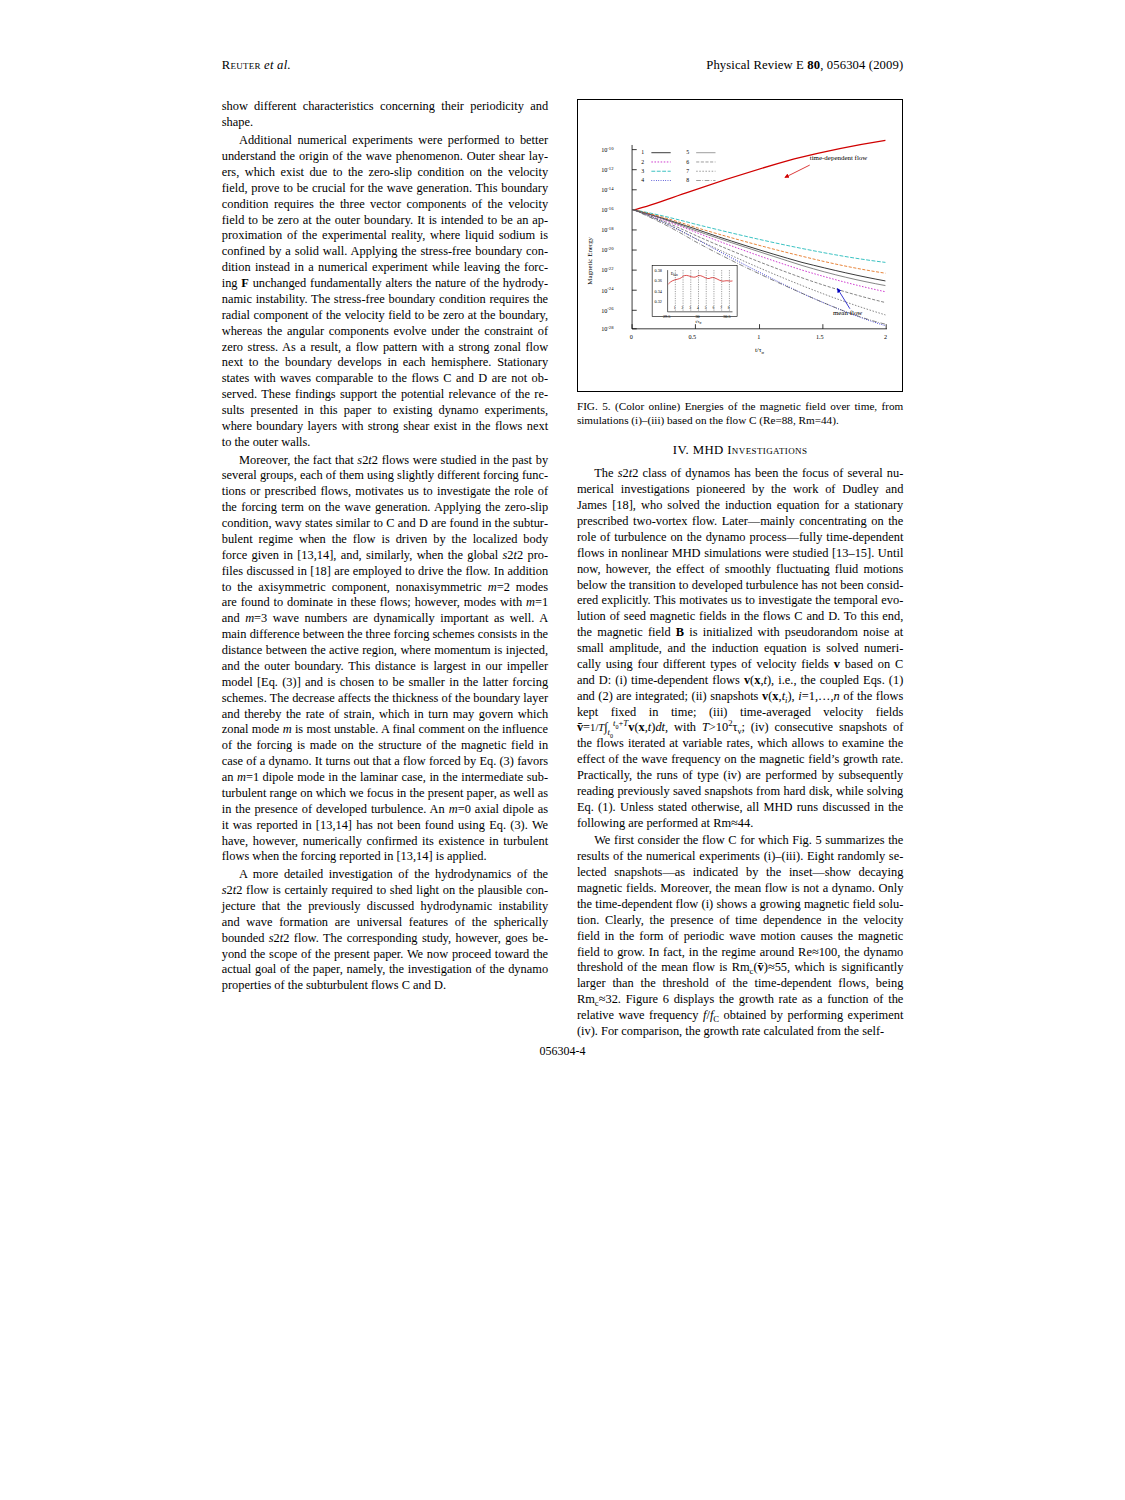Reuter et al.
Physical Review E 80, 056304 (2009)
show different characteristics concerning their periodicity and shape.
Additional numerical experiments were performed to better understand the origin of the wave phenomenon. Outer shear layers, which exist due to the zero-slip condition on the velocity field, prove to be crucial for the wave generation. This boundary condition requires the three vector components of the velocity field to be zero at the outer boundary. It is intended to be an approximation of the experimental reality, where liquid sodium is confined by a solid wall. Applying the stress-free boundary condition instead in a numerical experiment while leaving the forcing F unchanged fundamentally alters the nature of the hydrodynamic instability. The stress-free boundary condition requires the radial component of the velocity field to be zero at the boundary, whereas the angular components evolve under the constraint of zero stress. As a result, a flow pattern with a strong zonal flow next to the boundary develops in each hemisphere. Stationary states with waves comparable to the flows C and D are not observed. These findings support the potential relevance of the results presented in this paper to existing dynamo experiments, where boundary layers with strong shear exist in the flows next to the outer walls.
Moreover, the fact that s2t2 flows were studied in the past by several groups, each of them using slightly different forcing functions or prescribed flows, motivates us to investigate the role of the forcing term on the wave generation. Applying the zero-slip condition, wavy states similar to C and D are found in the subturbulent regime when the flow is driven by the localized body force given in [13,14], and, similarly, when the global s2t2 profiles discussed in [18] are employed to drive the flow. In addition to the axisymmetric component, nonaxisymmetric m=2 modes are found to dominate in these flows; however, modes with m=1 and m=3 wave numbers are dynamically important as well. A main difference between the three forcing schemes consists in the distance between the active region, where momentum is injected, and the outer boundary. This distance is largest in our impeller model [Eq. (3)] and is chosen to be smaller in the latter forcing schemes. The decrease affects the thickness of the boundary layer and thereby the rate of strain, which in turn may govern which zonal mode m is most unstable. A final comment on the influence of the forcing is made on the structure of the magnetic field in case of a dynamo. It turns out that a flow forced by Eq. (3) favors an m=1 dipole mode in the laminar case, in the intermediate subturbulent range on which we focus in the present paper, as well as in the presence of developed turbulence. An m=0 axial dipole as it was reported in [13,14] has not been found using Eq. (3). We have, however, numerically confirmed its existence in turbulent flows when the forcing reported in [13,14] is applied.
A more detailed investigation of the hydrodynamics of the s2t2 flow is certainly required to shed light on the plausible conjecture that the previously discussed hydrodynamic instability and wave formation are universal features of the spherically bounded s2t2 flow. The corresponding study, however, goes beyond the scope of the present paper. We now proceed toward the actual goal of the paper, namely, the investigation of the dynamo properties of the subturbulent flows C and D.
10-10 10-12 10-14 10-16 10-18 10-20 10-22 10-24 10-26 10-28 0 0.5 1 1.5 2 Magnetic Energy t/τσ 1 2 3 4 5 6 7 8 time-dependent flow mean flow 0.38 0.36 0.34 0.32 29.5 30 30.5 t/τσ Ekin 1 2 3 4 5 6 7 8
FIG. 5. (Color online) Energies of the magnetic field over time, from simulations (i)–(iii) based on the flow C (Re=88, Rm=44).
IV. MHD Investigations
The s2t2 class of dynamos has been the focus of several numerical investigations pioneered by the work of Dudley and James [18], who solved the induction equation for a stationary prescribed two-vortex flow. Later—mainly concentrating on the role of turbulence on the dynamo process—fully time-dependent flows in nonlinear MHD simulations were studied [13–15]. Until now, however, the effect of smoothly fluctuating fluid motions below the transition to developed turbulence has not been considered explicitly. This motivates us to investigate the temporal evolution of seed magnetic fields in the flows C and D. To this end, the magnetic field B is initialized with pseudorandom noise at small amplitude, and the induction equation is solved numerically using four different types of velocity fields v based on C and D: (i) time-dependent flows v(x,t), i.e., the coupled Eqs. (1) and (2) are integrated; (ii) snapshots v(x,ti), i=1,…,n of the flows kept fixed in time; (iii) time-averaged velocity fields v̄=1/T∫t0t0+Tv(x,t)dt, with T>102τν; (iv) consecutive snapshots of the flows iterated at variable rates, which allows to examine the effect of the wave frequency on the magnetic field’s growth rate. Practically, the runs of type (iv) are performed by subsequently reading previously saved snapshots from hard disk, while solving Eq. (1). Unless stated otherwise, all MHD runs discussed in the following are performed at Rm≈44.
We first consider the flow C for which Fig. 5 summarizes the results of the numerical experiments (i)–(iii). Eight randomly selected snapshots—as indicated by the inset—show decaying magnetic fields. Moreover, the mean flow is not a dynamo. Only the time-dependent flow (i) shows a growing magnetic field solution. Clearly, the presence of time dependence in the velocity field in the form of periodic wave motion causes the magnetic field to grow. In fact, in the regime around Re≈100, the dynamo threshold of the mean flow is Rmc(v̄)≈55, which is significantly larger than the threshold of the time-dependent flows, being Rmc≈32. Figure 6 displays the growth rate as a function of the relative wave frequency f/fC obtained by performing experiment (iv). For comparison, the growth rate calculated from the self-
056304-4